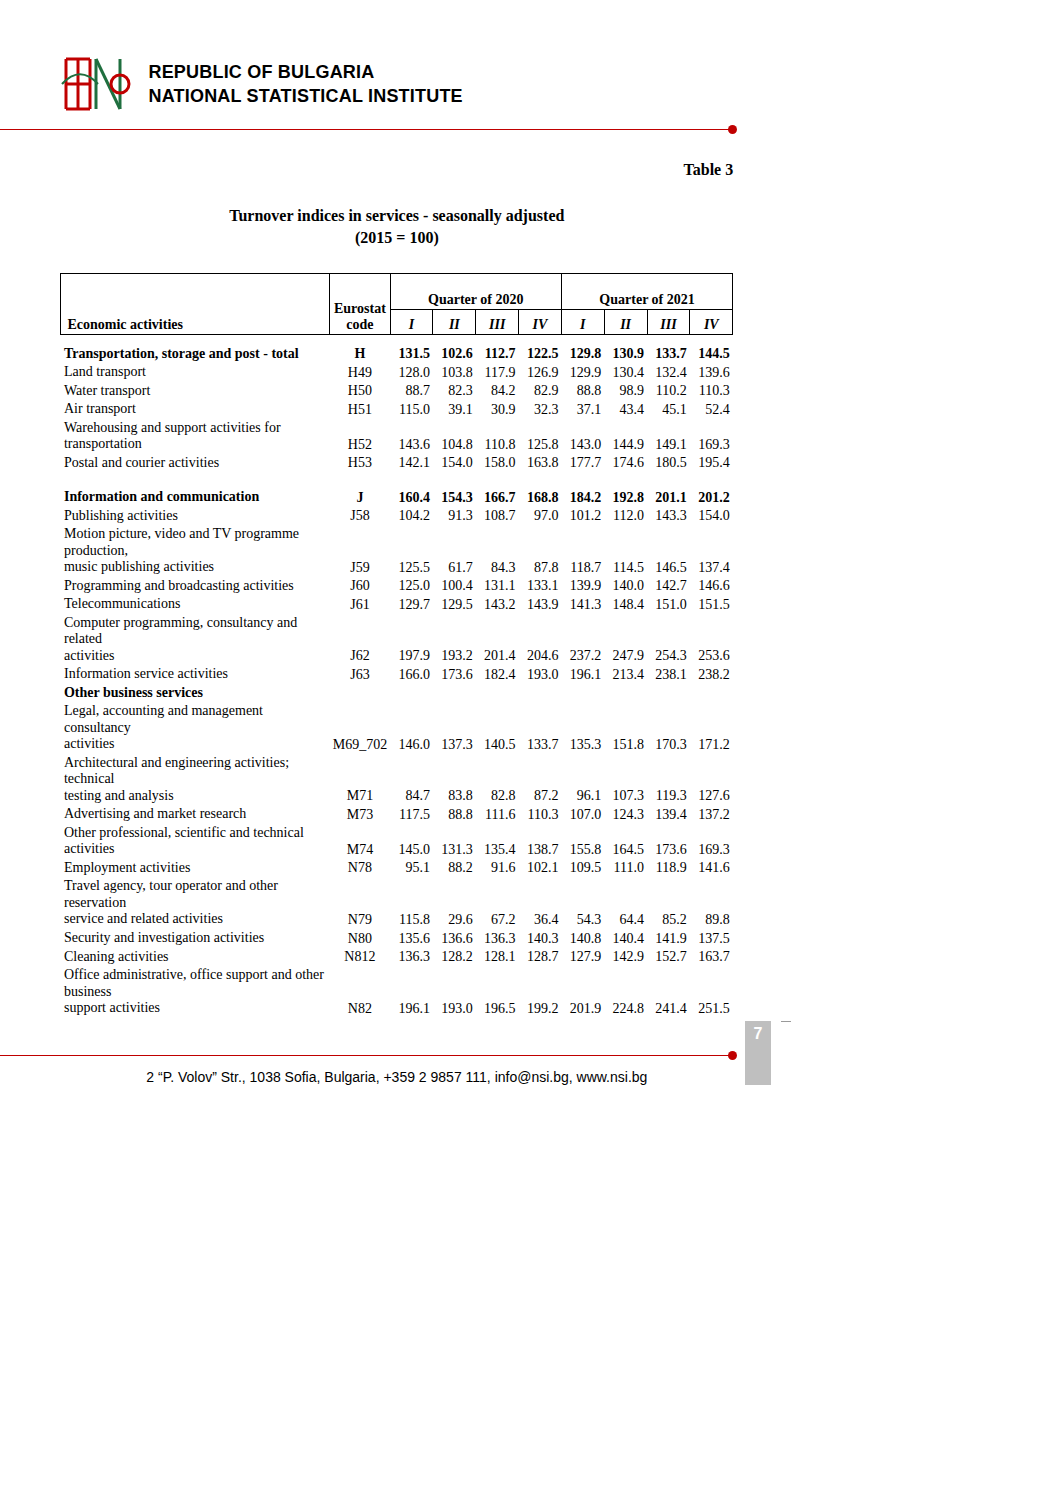REPUBLIC OF BULGARIA
NATIONAL STATISTICAL INSTITUTE
Table 3
Turnover indices in services - seasonally adjusted
(2015 = 100)
| Economic activities | Eurostat code | Quarter of 2020 | Quarter of 2021 |
| --- | --- | --- | --- |
| I | II | III | IV | I | II | III | IV |
| Transportation, storage and post - total | H | 131.5 | 102.6 | 112.7 | 122.5 | 129.8 | 130.9 | 133.7 | 144.5 |
| Land transport | H49 | 128.0 | 103.8 | 117.9 | 126.9 | 129.9 | 130.4 | 132.4 | 139.6 |
| Water transport | H50 | 88.7 | 82.3 | 84.2 | 82.9 | 88.8 | 98.9 | 110.2 | 110.3 |
| Air transport | H51 | 115.0 | 39.1 | 30.9 | 32.3 | 37.1 | 43.4 | 45.1 | 52.4 |
| Warehousing and support activities for transportation | H52 | 143.6 | 104.8 | 110.8 | 125.8 | 143.0 | 144.9 | 149.1 | 169.3 |
| Postal and courier activities | H53 | 142.1 | 154.0 | 158.0 | 163.8 | 177.7 | 174.6 | 180.5 | 195.4 |
| Information and communication | J | 160.4 | 154.3 | 166.7 | 168.8 | 184.2 | 192.8 | 201.1 | 201.2 |
| Publishing activities | J58 | 104.2 | 91.3 | 108.7 | 97.0 | 101.2 | 112.0 | 143.3 | 154.0 |
| Motion picture, video and TV programme production, music publishing activities | J59 | 125.5 | 61.7 | 84.3 | 87.8 | 118.7 | 114.5 | 146.5 | 137.4 |
| Programming and broadcasting activities | J60 | 125.0 | 100.4 | 131.1 | 133.1 | 139.9 | 140.0 | 142.7 | 146.6 |
| Telecommunications | J61 | 129.7 | 129.5 | 143.2 | 143.9 | 141.3 | 148.4 | 151.0 | 151.5 |
| Computer programming, consultancy and related activities | J62 | 197.9 | 193.2 | 201.4 | 204.6 | 237.2 | 247.9 | 254.3 | 253.6 |
| Information service activities | J63 | 166.0 | 173.6 | 182.4 | 193.0 | 196.1 | 213.4 | 238.1 | 238.2 |
| Other business services | | | | | | | | | |
| Legal, accounting and management consultancy activities | M69_702 | 146.0 | 137.3 | 140.5 | 133.7 | 135.3 | 151.8 | 170.3 | 171.2 |
| Architectural and engineering activities; technical testing and analysis | M71 | 84.7 | 83.8 | 82.8 | 87.2 | 96.1 | 107.3 | 119.3 | 127.6 |
| Advertising and market research | M73 | 117.5 | 88.8 | 111.6 | 110.3 | 107.0 | 124.3 | 139.4 | 137.2 |
| Other professional, scientific and technical activities | M74 | 145.0 | 131.3 | 135.4 | 138.7 | 155.8 | 164.5 | 173.6 | 169.3 |
| Employment activities | N78 | 95.1 | 88.2 | 91.6 | 102.1 | 109.5 | 111.0 | 118.9 | 141.6 |
| Travel agency, tour operator and other reservation service and related activities | N79 | 115.8 | 29.6 | 67.2 | 36.4 | 54.3 | 64.4 | 85.2 | 89.8 |
| Security and investigation activities | N80 | 135.6 | 136.6 | 136.3 | 140.3 | 140.8 | 140.4 | 141.9 | 137.5 |
| Cleaning activities | N812 | 136.3 | 128.2 | 128.1 | 128.7 | 127.9 | 142.9 | 152.7 | 163.7 |
| Office administrative, office support and other business support activities | N82 | 196.1 | 193.0 | 196.5 | 199.2 | 201.9 | 224.8 | 241.4 | 251.5 |
2 “P. Volov” Str., 1038 Sofia, Bulgaria, +359 2 9857 111, info@nsi.bg, www.nsi.bg
7